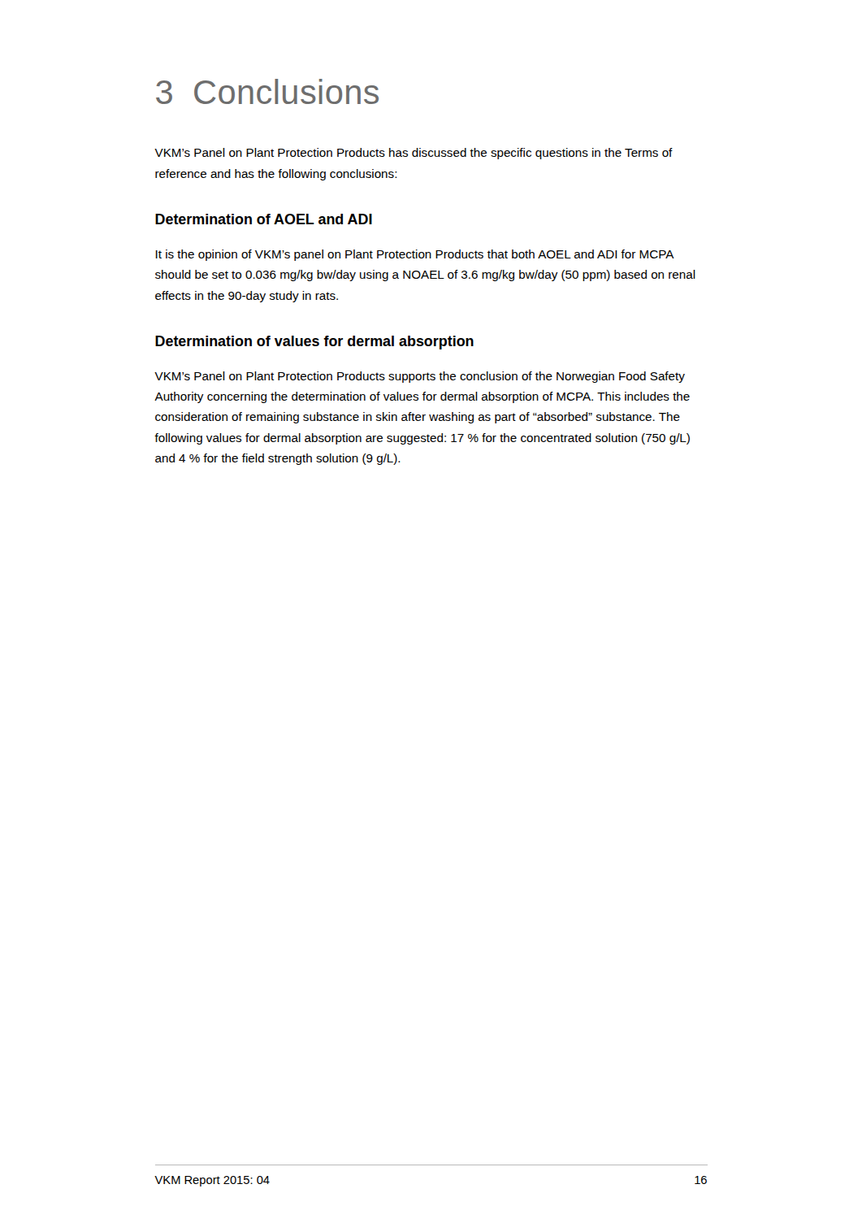3 Conclusions
VKM’s Panel on Plant Protection Products has discussed the specific questions in the Terms of reference and has the following conclusions:
Determination of AOEL and ADI
It is the opinion of VKM’s panel on Plant Protection Products that both AOEL and ADI for MCPA should be set to 0.036 mg/kg bw/day using a NOAEL of 3.6 mg/kg bw/day (50 ppm) based on renal effects in the 90-day study in rats.
Determination of values for dermal absorption
VKM’s Panel on Plant Protection Products supports the conclusion of the Norwegian Food Safety Authority concerning the determination of values for dermal absorption of MCPA. This includes the consideration of remaining substance in skin after washing as part of “absorbed” substance. The following values for dermal absorption are suggested: 17 % for the concentrated solution (750 g/L) and 4 % for the field strength solution (9 g/L).
VKM Report 2015: 04 16